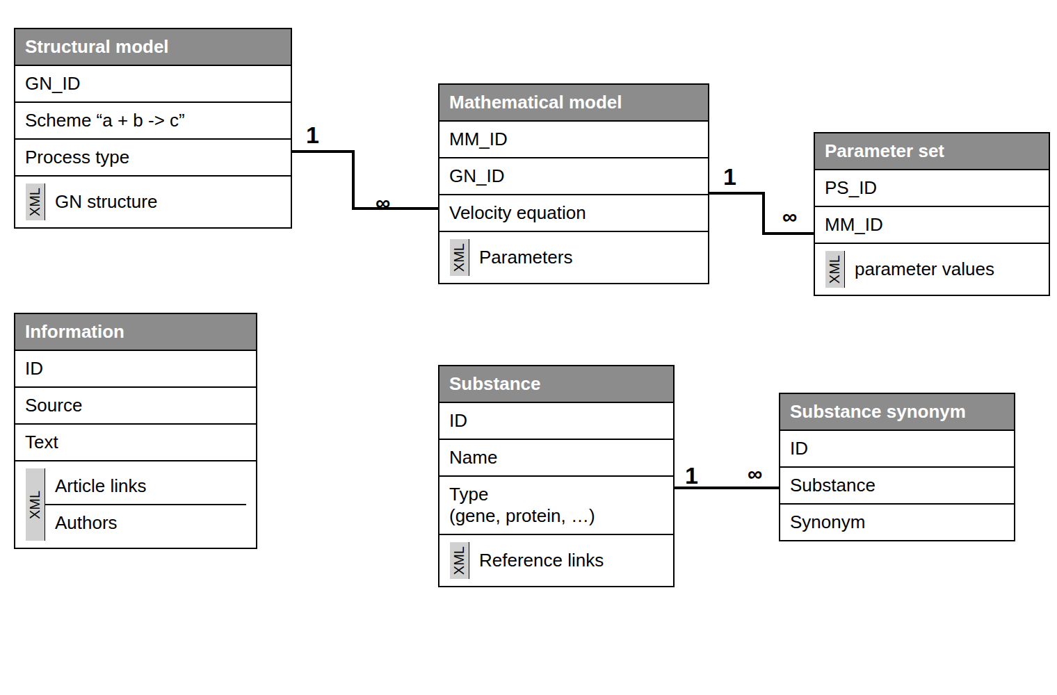| Structural model |
| --- |
| GN_ID |
| Scheme “a + b -> c” |
| Process type |
| / XML / GN structure / |
| Information |
| --- |
| ID |
| Source |
| Text |
| / XML / Article links / / Authors / |
| Mathematical model |
| --- |
| MM_ID |
| GN_ID |
| Velocity equation |
| / XML / Parameters / |
| Parameter set |
| --- |
| PS_ID |
| MM_ID |
| / XML / parameter values / |
| Substance |
| --- |
| ID |
| Name |
| Type (gene, protein, …) |
| / XML / Reference links / |
| Substance synonym |
| --- |
| ID |
| Substance |
| Synonym |
1
∞
1
∞
1
∞